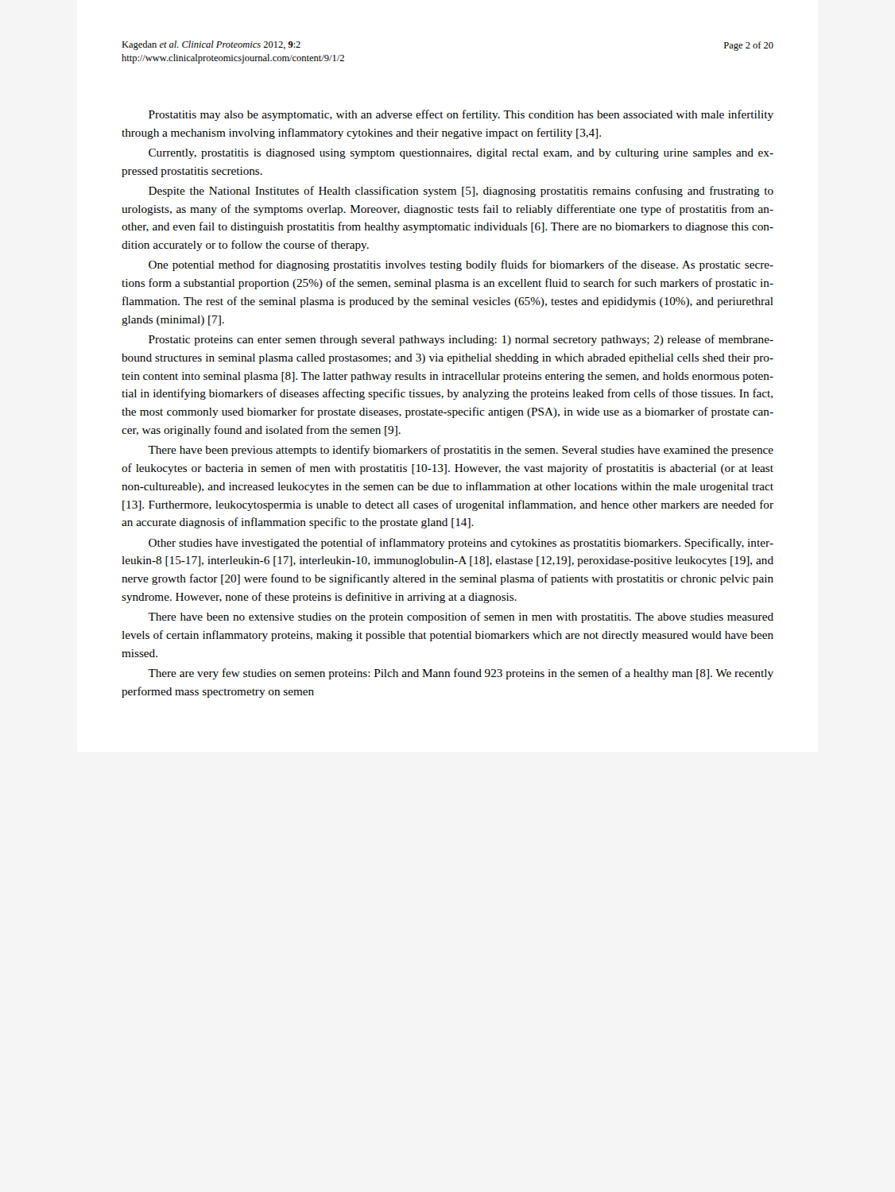Kagedan et al. Clinical Proteomics 2012, 9:2
http://www.clinicalproteomicsjournal.com/content/9/1/2
Page 2 of 20
Prostatitis may also be asymptomatic, with an adverse effect on fertility. This condition has been associated with male infertility through a mechanism involving inflammatory cytokines and their negative impact on fertility [3,4].
Currently, prostatitis is diagnosed using symptom questionnaires, digital rectal exam, and by culturing urine samples and expressed prostatitis secretions.
Despite the National Institutes of Health classification system [5], diagnosing prostatitis remains confusing and frustrating to urologists, as many of the symptoms overlap. Moreover, diagnostic tests fail to reliably differentiate one type of prostatitis from another, and even fail to distinguish prostatitis from healthy asymptomatic individuals [6]. There are no biomarkers to diagnose this condition accurately or to follow the course of therapy.
One potential method for diagnosing prostatitis involves testing bodily fluids for biomarkers of the disease. As prostatic secretions form a substantial proportion (25%) of the semen, seminal plasma is an excellent fluid to search for such markers of prostatic inflammation. The rest of the seminal plasma is produced by the seminal vesicles (65%), testes and epididymis (10%), and periurethral glands (minimal) [7].
Prostatic proteins can enter semen through several pathways including: 1) normal secretory pathways; 2) release of membrane-bound structures in seminal plasma called prostasomes; and 3) via epithelial shedding in which abraded epithelial cells shed their protein content into seminal plasma [8]. The latter pathway results in intracellular proteins entering the semen, and holds enormous potential in identifying biomarkers of diseases affecting specific tissues, by analyzing the proteins leaked from cells of those tissues. In fact, the most commonly used biomarker for prostate diseases, prostate-specific antigen (PSA), in wide use as a biomarker of prostate cancer, was originally found and isolated from the semen [9].
There have been previous attempts to identify biomarkers of prostatitis in the semen. Several studies have examined the presence of leukocytes or bacteria in semen of men with prostatitis [10-13]. However, the vast majority of prostatitis is abacterial (or at least non-cultureable), and increased leukocytes in the semen can be due to inflammation at other locations within the male urogenital tract [13]. Furthermore, leukocytospermia is unable to detect all cases of urogenital inflammation, and hence other markers are needed for an accurate diagnosis of inflammation specific to the prostate gland [14].
Other studies have investigated the potential of inflammatory proteins and cytokines as prostatitis biomarkers. Specifically, interleukin-8 [15-17], interleukin-6 [17], interleukin-10, immunoglobulin-A [18], elastase [12,19], peroxidase-positive leukocytes [19], and nerve growth factor [20] were found to be significantly altered in the seminal plasma of patients with prostatitis or chronic pelvic pain syndrome. However, none of these proteins is definitive in arriving at a diagnosis.
There have been no extensive studies on the protein composition of semen in men with prostatitis. The above studies measured levels of certain inflammatory proteins, making it possible that potential biomarkers which are not directly measured would have been missed.
There are very few studies on semen proteins: Pilch and Mann found 923 proteins in the semen of a healthy man [8]. We recently performed mass spectrometry on semen